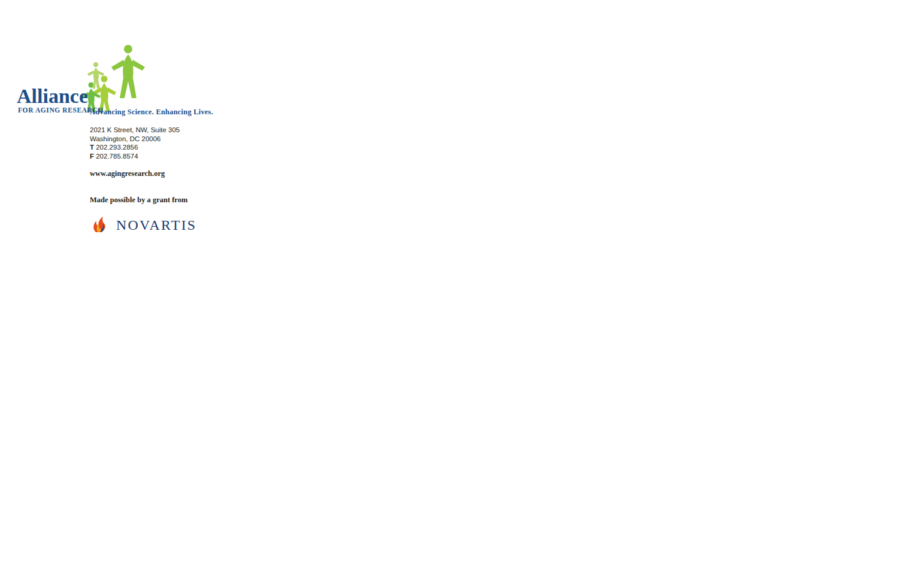Alliance FOR AGING RESEARCH
Advancing Science. Enhancing Lives.
2021 K Street, NW, Suite 305
Washington, DC 20006
T 202.293.2856
F 202.785.8574
www.agingresearch.org
Made possible by a grant from
NOVARTIS